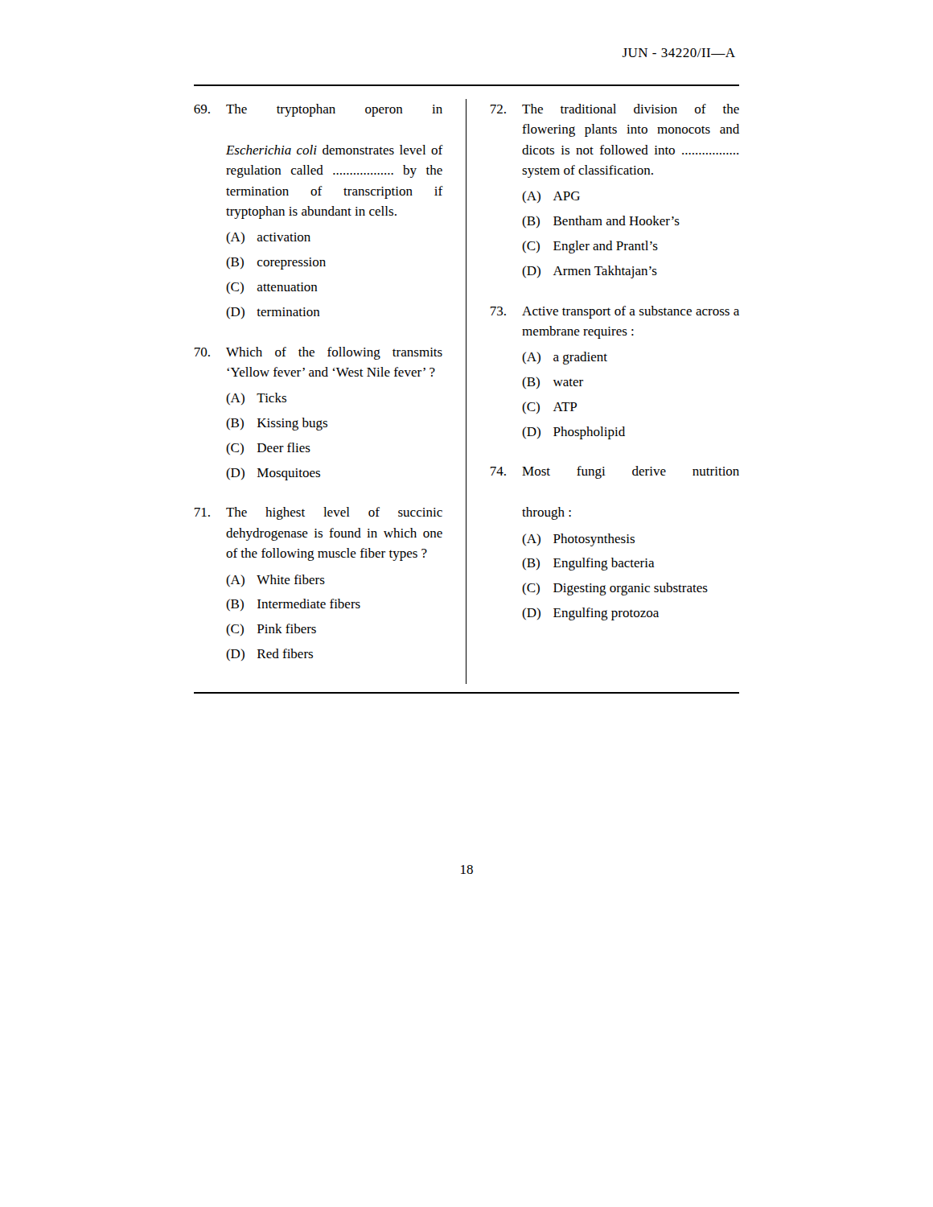JUN - 34220/II—A
69.
The tryptophan operon in Escherichia coli demonstrates level of regulation called .................. by the termination of transcription if tryptophan is abundant in cells.
(A)
activation
(B)
corepression
(C)
attenuation
(D)
termination
70.
Which of the following transmits ‘Yellow fever’ and ‘West Nile fever’ ?
(A)
Ticks
(B)
Kissing bugs
(C)
Deer flies
(D)
Mosquitoes
71.
The highest level of succinic dehydrogenase is found in which one of the following muscle fiber types ?
(A)
White fibers
(B)
Intermediate fibers
(C)
Pink fibers
(D)
Red fibers
72.
The traditional division of the flowering plants into monocots and dicots is not followed into ................. system of classification.
(A)
APG
(B)
Bentham and Hooker’s
(C)
Engler and Prantl’s
(D)
Armen Takhtajan’s
73.
Active transport of a substance across a membrane requires :
(A)
a gradient
(B)
water
(C)
ATP
(D)
Phospholipid
74.
Most fungi derive nutrition through :
(A)
Photosynthesis
(B)
Engulfing bacteria
(C)
Digesting organic substrates
(D)
Engulfing protozoa
18